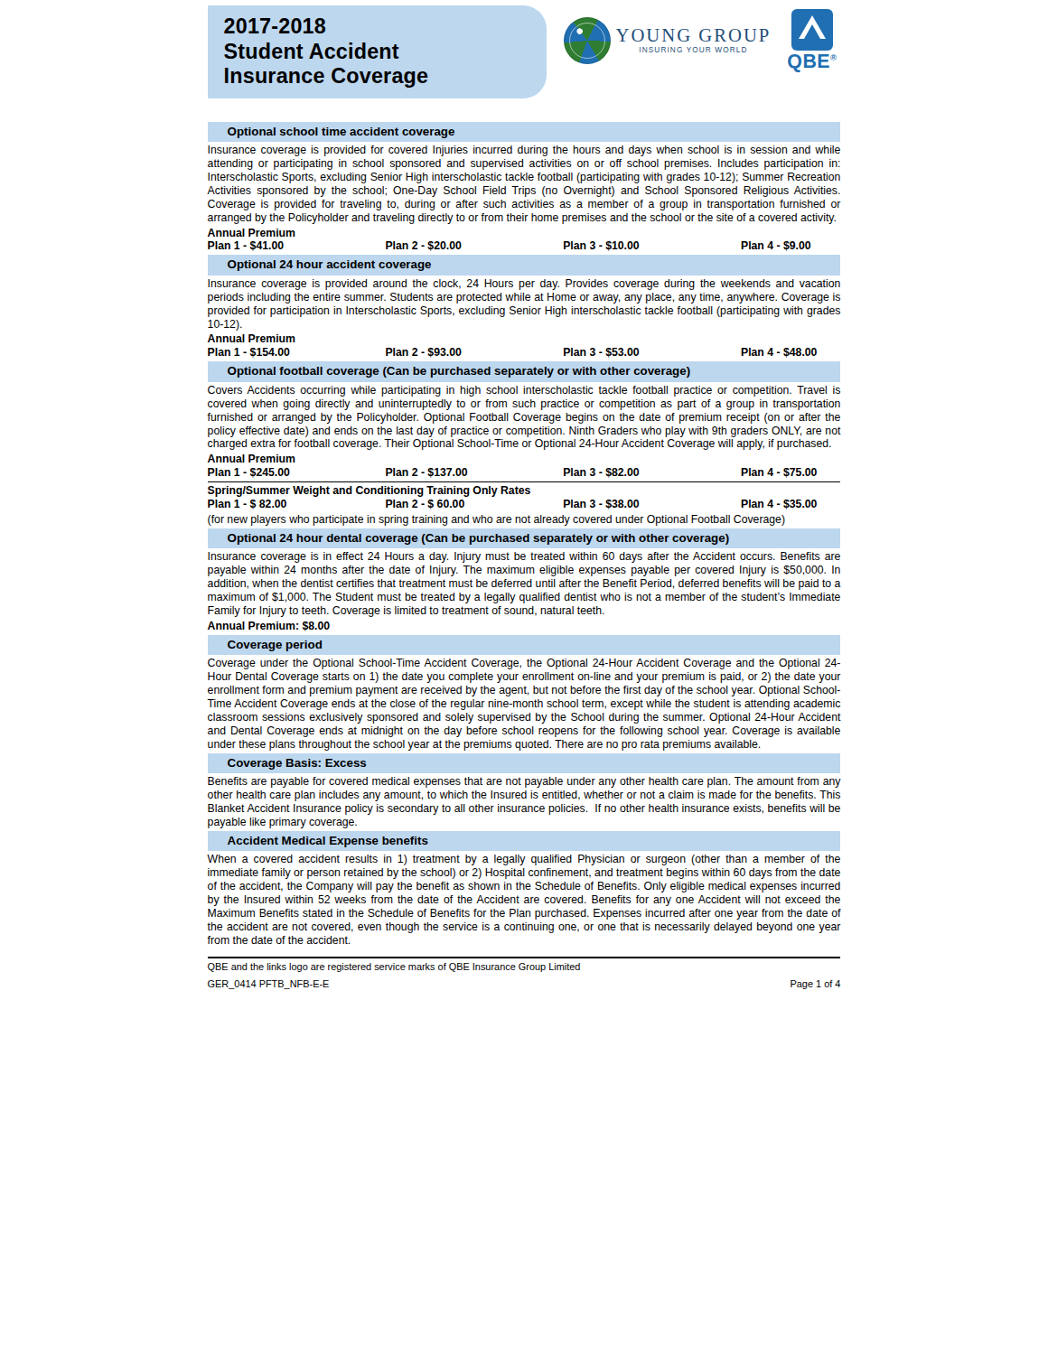2017-2018
Student Accident
Insurance Coverage
YOUNG GROUP
INSURING YOUR WORLD
QBE®
Optional school time accident coverage
Insurance coverage is provided for covered Injuries incurred during the hours and days when school is in session and while attending or participating in school sponsored and supervised activities on or off school premises. Includes participation in: Interscholastic Sports, excluding Senior High interscholastic tackle football (participating with grades 10-12); Summer Recreation Activities sponsored by the school; One-Day School Field Trips (no Overnight) and School Sponsored Religious Activities. Coverage is provided for traveling to, during or after such activities as a member of a group in transportation furnished or arranged by the Policyholder and traveling directly to or from their home premises and the school or the site of a covered activity.
Annual Premium
Plan 1 - $41.00
Plan 2 - $20.00
Plan 3 - $10.00
Plan 4 - $9.00
Optional 24 hour accident coverage
Insurance coverage is provided around the clock, 24 Hours per day. Provides coverage during the weekends and vacation periods including the entire summer. Students are protected while at Home or away, any place, any time, anywhere. Coverage is provided for participation in Interscholastic Sports, excluding Senior High interscholastic tackle football (participating with grades 10-12).
Annual Premium
Plan 1 - $154.00
Plan 2 - $93.00
Plan 3 - $53.00
Plan 4 - $48.00
Optional football coverage (Can be purchased separately or with other coverage)
Covers Accidents occurring while participating in high school interscholastic tackle football practice or competition. Travel is covered when going directly and uninterruptedly to or from such practice or competition as part of a group in transportation furnished or arranged by the Policyholder. Optional Football Coverage begins on the date of premium receipt (on or after the policy effective date) and ends on the last day of practice or competition. Ninth Graders who play with 9th graders ONLY, are not charged extra for football coverage. Their Optional School-Time or Optional 24-Hour Accident Coverage will apply, if purchased.
Annual Premium
Plan 1 - $245.00
Plan 2 - $137.00
Plan 3 - $82.00
Plan 4 - $75.00
Spring/Summer Weight and Conditioning Training Only Rates
Plan 1 - $ 82.00
Plan 2 - $ 60.00
Plan 3 - $38.00
Plan 4 - $35.00
(for new players who participate in spring training and who are not already covered under Optional Football Coverage)
Optional 24 hour dental coverage (Can be purchased separately or with other coverage)
Insurance coverage is in effect 24 Hours a day. Injury must be treated within 60 days after the Accident occurs. Benefits are payable within 24 months after the date of Injury. The maximum eligible expenses payable per covered Injury is $50,000. In addition, when the dentist certifies that treatment must be deferred until after the Benefit Period, deferred benefits will be paid to a maximum of $1,000. The Student must be treated by a legally qualified dentist who is not a member of the student’s Immediate Family for Injury to teeth. Coverage is limited to treatment of sound, natural teeth.
Annual Premium: $8.00
Coverage period
Coverage under the Optional School-Time Accident Coverage, the Optional 24-Hour Accident Coverage and the Optional 24-Hour Dental Coverage starts on 1) the date you complete your enrollment on-line and your premium is paid, or 2) the date your enrollment form and premium payment are received by the agent, but not before the first day of the school year. Optional School-Time Accident Coverage ends at the close of the regular nine-month school term, except while the student is attending academic classroom sessions exclusively sponsored and solely supervised by the School during the summer. Optional 24-Hour Accident and Dental Coverage ends at midnight on the day before school reopens for the following school year. Coverage is available under these plans throughout the school year at the premiums quoted. There are no pro rata premiums available.
Coverage Basis: Excess
Benefits are payable for covered medical expenses that are not payable under any other health care plan. The amount from any other health care plan includes any amount, to which the Insured is entitled, whether or not a claim is made for the benefits. This Blanket Accident Insurance policy is secondary to all other insurance policies. If no other health insurance exists, benefits will be payable like primary coverage.
Accident Medical Expense benefits
When a covered accident results in 1) treatment by a legally qualified Physician or surgeon (other than a member of the immediate family or person retained by the school) or 2) Hospital confinement, and treatment begins within 60 days from the date of the accident, the Company will pay the benefit as shown in the Schedule of Benefits. Only eligible medical expenses incurred by the Insured within 52 weeks from the date of the Accident are covered. Benefits for any one Accident will not exceed the Maximum Benefits stated in the Schedule of Benefits for the Plan purchased. Expenses incurred after one year from the date of the accident are not covered, even though the service is a continuing one, or one that is necessarily delayed beyond one year from the date of the accident.
QBE and the links logo are registered service marks of QBE Insurance Group Limited
GER_0414 PFTB_NFB-E-E
Page 1 of 4